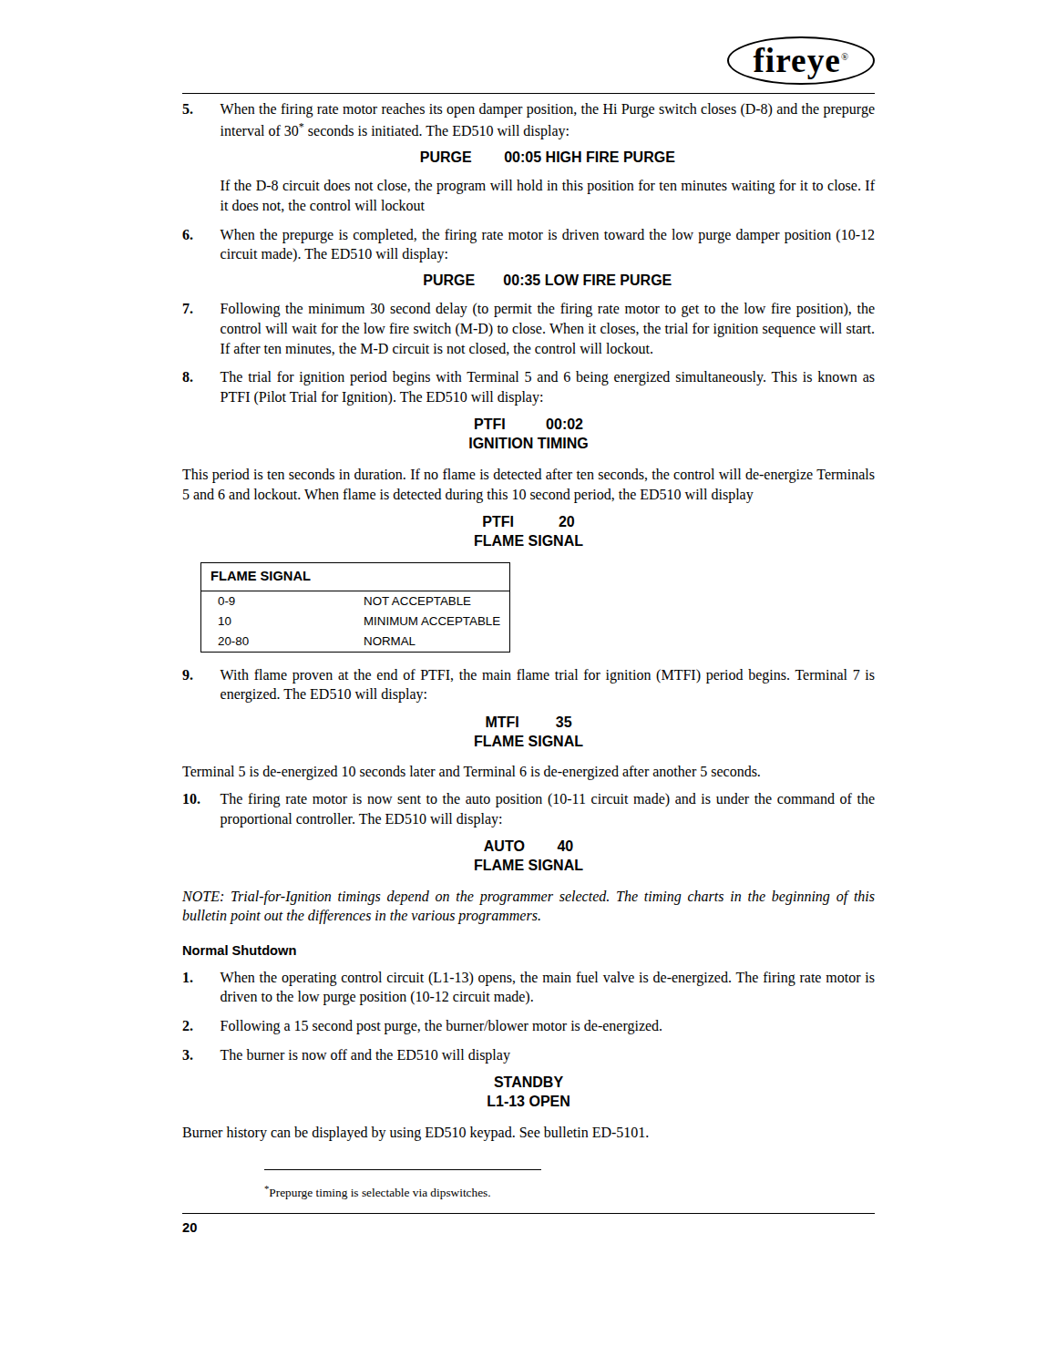fireye®
5. When the firing rate motor reaches its open damper position, the Hi Purge switch closes (D-8) and the prepurge interval of 30* seconds is initiated. The ED510 will display:
PURGE 00:05 HIGH FIRE PURGE
If the D-8 circuit does not close, the program will hold in this position for ten minutes waiting for it to close. If it does not, the control will lockout
6. When the prepurge is completed, the firing rate motor is driven toward the low purge damper position (10-12 circuit made). The ED510 will display:
PURGE 00:35 LOW FIRE PURGE
7. Following the minimum 30 second delay (to permit the firing rate motor to get to the low fire position), the control will wait for the low fire switch (M-D) to close. When it closes, the trial for ignition sequence will start. If after ten minutes, the M-D circuit is not closed, the control will lockout.
8. The trial for ignition period begins with Terminal 5 and 6 being energized simultaneously. This is known as PTFI (Pilot Trial for Ignition). The ED510 will display:
PTFI 00:02 IGNITION TIMING
This period is ten seconds in duration. If no flame is detected after ten seconds, the control will de-energize Terminals 5 and 6 and lockout. When flame is detected during this 10 second period, the ED510 will display
PTFI 20 FLAME SIGNAL
| FLAME SIGNAL |
| --- |
| 0-9 | NOT ACCEPTABLE |
| 10 | MINIMUM ACCEPTABLE |
| 20-80 | NORMAL |
9. With flame proven at the end of PTFI, the main flame trial for ignition (MTFI) period begins. Terminal 7 is energized. The ED510 will display:
MTFI 35 FLAME SIGNAL
Terminal 5 is de-energized 10 seconds later and Terminal 6 is de-energized after another 5 seconds.
10. The firing rate motor is now sent to the auto position (10-11 circuit made) and is under the command of the proportional controller. The ED510 will display:
AUTO 40 FLAME SIGNAL
NOTE: Trial-for-Ignition timings depend on the programmer selected. The timing charts in the beginning of this bulletin point out the differences in the various programmers.
Normal Shutdown
1. When the operating control circuit (L1-13) opens, the main fuel valve is de-energized. The firing rate motor is driven to the low purge position (10-12 circuit made).
2. Following a 15 second post purge, the burner/blower motor is de-energized.
3. The burner is now off and the ED510 will display
STANDBY L1-13 OPEN
Burner history can be displayed by using ED510 keypad. See bulletin ED-5101.
*Prepurge timing is selectable via dipswitches.
20